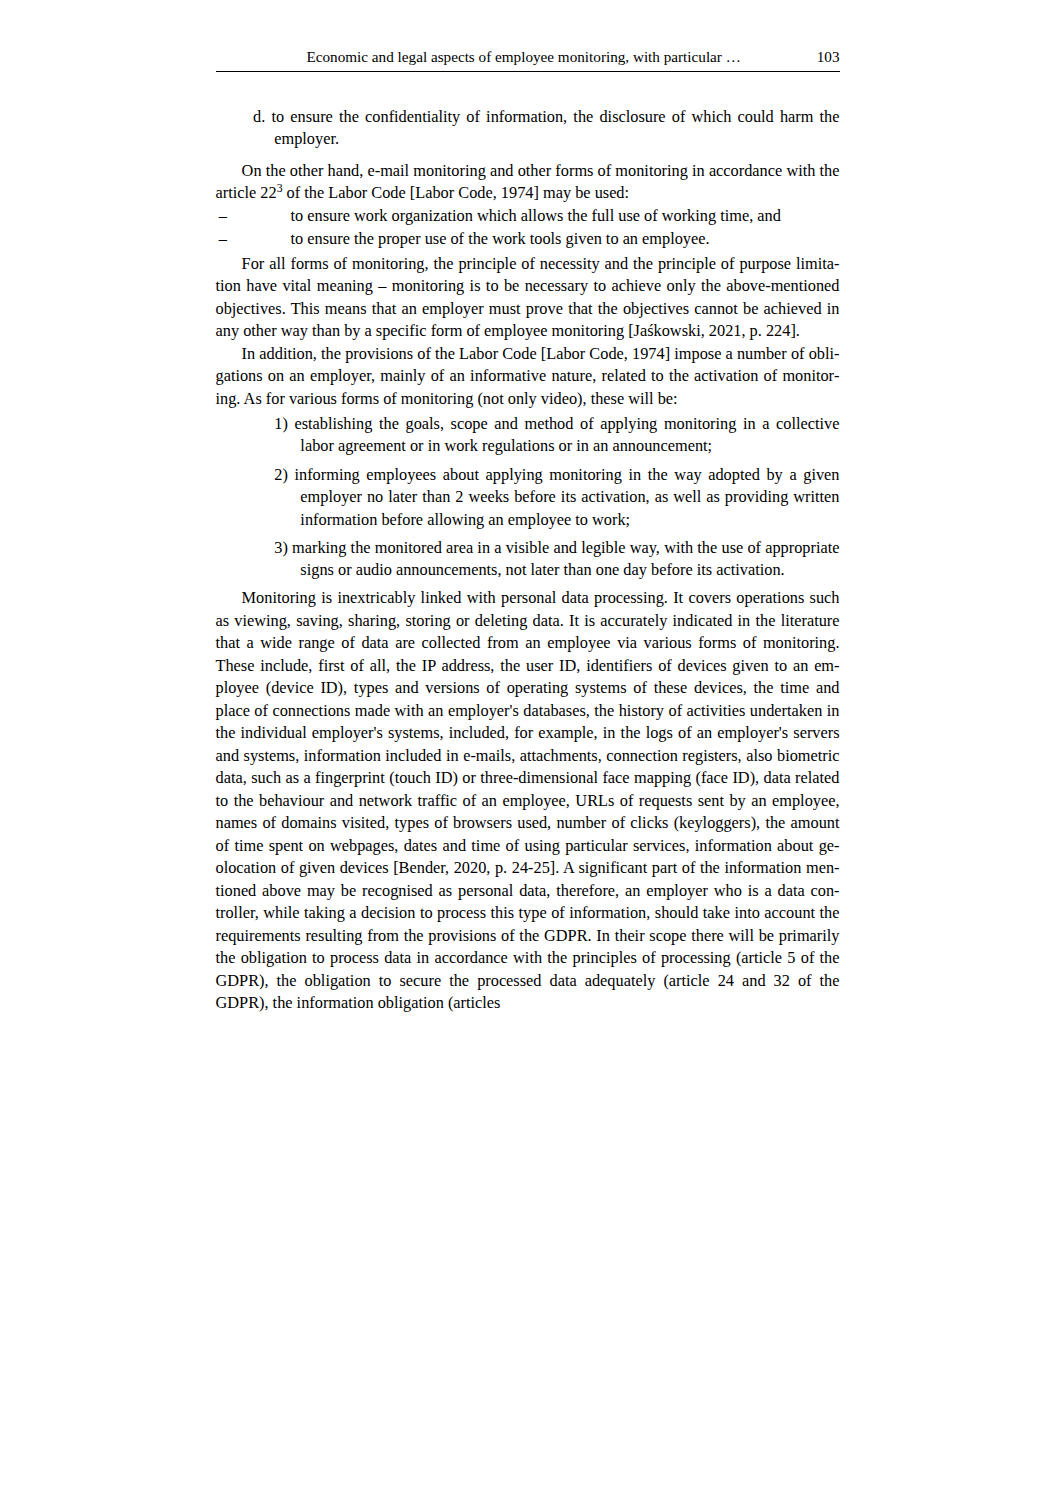Economic and legal aspects of employee monitoring, with particular … 103
d. to ensure the confidentiality of information, the disclosure of which could harm the employer.
On the other hand, e-mail monitoring and other forms of monitoring in accordance with the article 223 of the Labor Code [Labor Code, 1974] may be used:
–to ensure work organization which allows the full use of working time, and
–to ensure the proper use of the work tools given to an employee.
For all forms of monitoring, the principle of necessity and the principle of purpose limitation have vital meaning – monitoring is to be necessary to achieve only the above-mentioned objectives. This means that an employer must prove that the objectives cannot be achieved in any other way than by a specific form of employee monitoring [Jaśkowski, 2021, p. 224].
In addition, the provisions of the Labor Code [Labor Code, 1974] impose a number of obligations on an employer, mainly of an informative nature, related to the activation of monitoring. As for various forms of monitoring (not only video), these will be:
establishing the goals, scope and method of applying monitoring in a collective labor agreement or in work regulations or in an announcement;
informing employees about applying monitoring in the way adopted by a given employer no later than 2 weeks before its activation, as well as providing written information before allowing an employee to work;
marking the monitored area in a visible and legible way, with the use of appropriate signs or audio announcements, not later than one day before its activation.
Monitoring is inextricably linked with personal data processing. It covers operations such as viewing, saving, sharing, storing or deleting data. It is accurately indicated in the literature that a wide range of data are collected from an employee via various forms of monitoring. These include, first of all, the IP address, the user ID, identifiers of devices given to an employee (device ID), types and versions of operating systems of these devices, the time and place of connections made with an employer's databases, the history of activities undertaken in the individual employer's systems, included, for example, in the logs of an employer's servers and systems, information included in e-mails, attachments, connection registers, also biometric data, such as a fingerprint (touch ID) or three-dimensional face mapping (face ID), data related to the behaviour and network traffic of an employee, URLs of requests sent by an employee, names of domains visited, types of browsers used, number of clicks (keyloggers), the amount of time spent on webpages, dates and time of using particular services, information about geolocation of given devices [Bender, 2020, p. 24-25]. A significant part of the information mentioned above may be recognised as personal data, therefore, an employer who is a data controller, while taking a decision to process this type of information, should take into account the requirements resulting from the provisions of the GDPR. In their scope there will be primarily the obligation to process data in accordance with the principles of processing (article 5 of the GDPR), the obligation to secure the processed data adequately (article 24 and 32 of the GDPR), the information obligation (articles